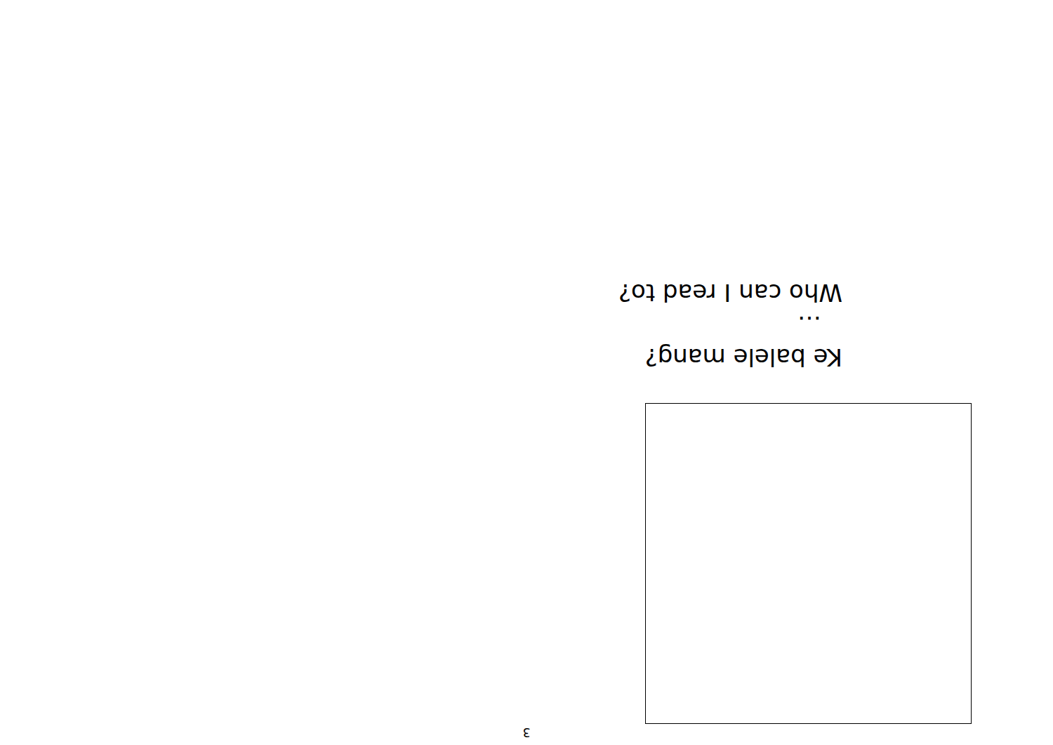3
Ke balele mang?
…
Who can I read to?